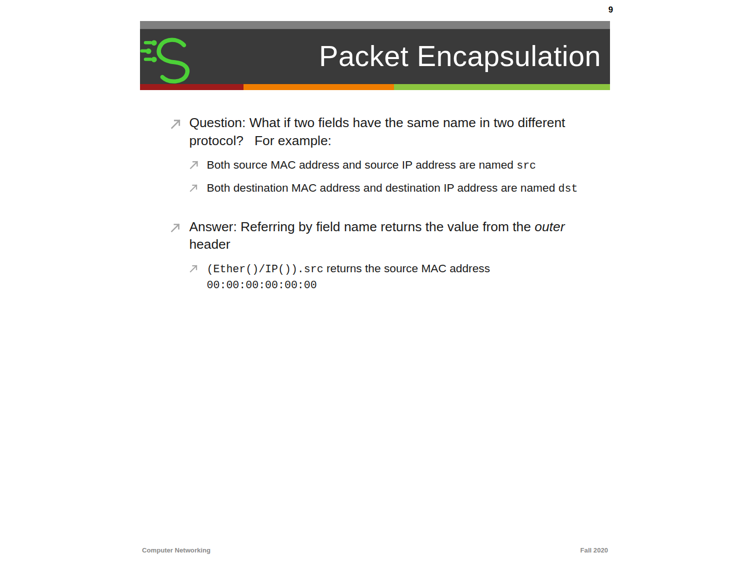9
Packet Encapsulation
Question: What if two fields have the same name in two different protocol? For example:
Both source MAC address and source IP address are named src
Both destination MAC address and destination IP address are named dst
Answer: Referring by field name returns the value from the outer header
(Ether()/IP()).src returns the source MAC address 00:00:00:00:00:00
Computer Networking Fall 2020